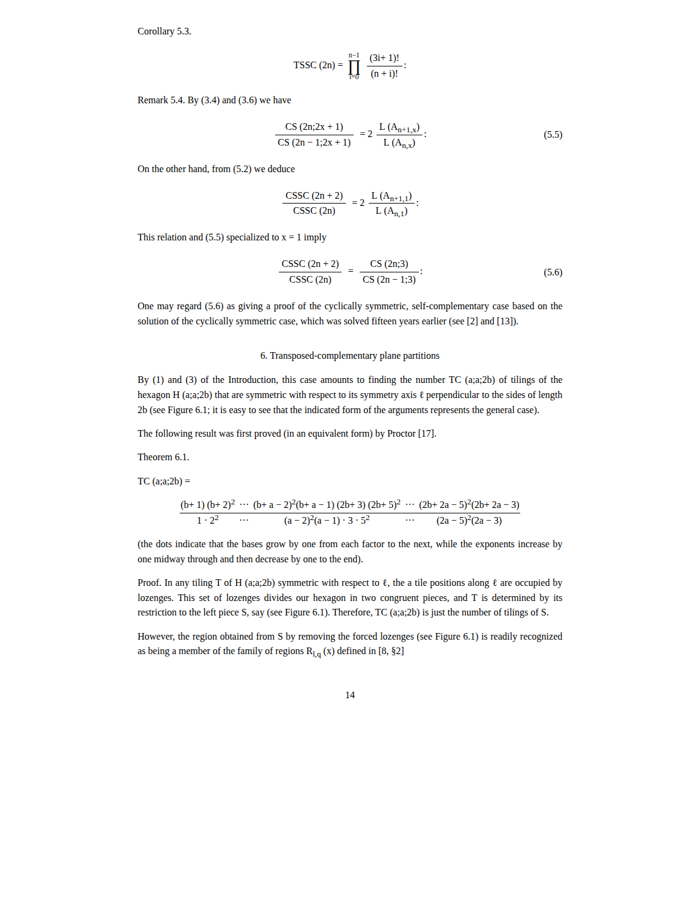Corollary 5.3.
TSSC (2n) = n−1 ∏ i=0 (3i+ 1)! (n + i)! :
Remark 5.4. By (3.4) and (3.6) we have
CS (2n;2x + 1) CS (2n − 1;2x + 1) = 2 L (An+1,x) L (An,x) : (5.5)
On the other hand, from (5.2) we deduce
CSSC (2n + 2) CSSC (2n) = 2 L (An+1,1) L (An,1) :
This relation and (5.5) specialized to x = 1 imply
CSSC (2n + 2) CSSC (2n) = CS (2n;3) CS (2n − 1;3) : (5.6)
One may regard (5.6) as giving a proof of the cyclically symmetric, self-complementary case based on the solution of the cyclically symmetric case, which was solved fifteen years earlier (see [2] and [13]).
6. Transposed-complementary plane partitions
By (1) and (3) of the Introduction, this case amounts to finding the number TC (a;a;2b) of tilings of the hexagon H (a;a;2b) that are symmetric with respect to its symmetry axis ℓ perpendicular to the sides of length 2b (see Figure 6.1; it is easy to see that the indicated form of the arguments represents the general case).
The following result was first proved (in an equivalent form) by Proctor [17].
Theorem 6.1.
TC (a;a;2b) =
| (b+ 1) (b+ 2) 2 | ··· | (b+ a − 2) 2 (b+ a − 1) (2b+ 3) (2b+ 5) 2 | ··· | (2b+ 2a − 5) 2 (2b+ 2a − 3) |
| 1 · 2 2 | ··· | (a − 2) 2 (a − 1) · 3 · 5 2 | ··· | (2a − 5) 2 (2a − 3) |
(the dots indicate that the bases grow by one from each factor to the next, while the exponents increase by one midway through and then decrease by one to the end).
Proof. In any tiling T of H (a;a;2b) symmetric with respect to ℓ, the a tile positions along ℓ are occupied by lozenges. This set of lozenges divides our hexagon in two congruent pieces, and T is determined by its restriction to the left piece S, say (see Figure 6.1). Therefore, TC (a;a;2b) is just the number of tilings of S.
However, the region obtained from S by removing the forced lozenges (see Figure 6.1) is readily recognized as being a member of the family of regions Rl,q (x) defined in [8, §2]
14